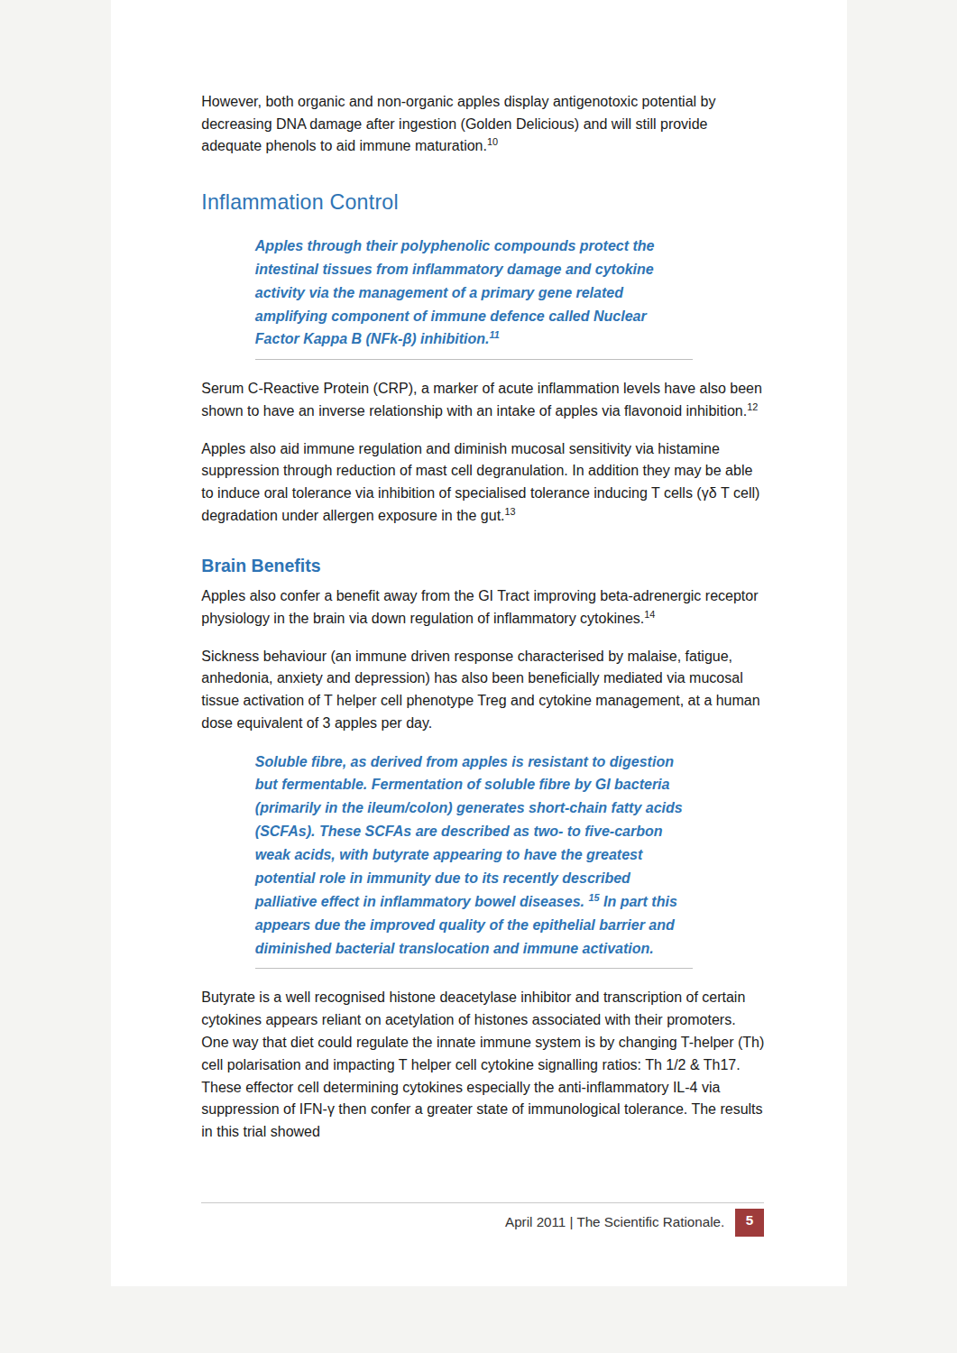However, both organic and non-organic apples display antigenotoxic potential by decreasing DNA damage after ingestion (Golden Delicious) and will still provide adequate phenols to aid immune maturation.10
Inflammation Control
Apples through their polyphenolic compounds protect the intestinal tissues from inflammatory damage and cytokine activity via the management of a primary gene related amplifying component of immune defence called Nuclear Factor Kappa B (NFk-β) inhibition.11
Serum C-Reactive Protein (CRP), a marker of acute inflammation levels have also been shown to have an inverse relationship with an intake of apples via flavonoid inhibition.12
Apples also aid immune regulation and diminish mucosal sensitivity via histamine suppression through reduction of mast cell degranulation. In addition they may be able to induce oral tolerance via inhibition of specialised tolerance inducing T cells (γδ T cell) degradation under allergen exposure in the gut.13
Brain Benefits
Apples also confer a benefit away from the GI Tract improving beta-adrenergic receptor physiology in the brain via down regulation of inflammatory cytokines.14
Sickness behaviour (an immune driven response characterised by malaise, fatigue, anhedonia, anxiety and depression) has also been beneficially mediated via mucosal tissue activation of T helper cell phenotype Treg and cytokine management, at a human dose equivalent of 3 apples per day.
Soluble fibre, as derived from apples is resistant to digestion but fermentable. Fermentation of soluble fibre by GI bacteria (primarily in the ileum/colon) generates short-chain fatty acids (SCFAs). These SCFAs are described as two- to five-carbon weak acids, with butyrate appearing to have the greatest potential role in immunity due to its recently described palliative effect in inflammatory bowel diseases. 15 In part this appears due the improved quality of the epithelial barrier and diminished bacterial translocation and immune activation.
Butyrate is a well recognised histone deacetylase inhibitor and transcription of certain cytokines appears reliant on acetylation of histones associated with their promoters. One way that diet could regulate the innate immune system is by changing T-helper (Th) cell polarisation and impacting T helper cell cytokine signalling ratios: Th 1/2 & Th17. These effector cell determining cytokines especially the anti-inflammatory IL-4 via suppression of IFN-γ then confer a greater state of immunological tolerance. The results in this trial showed
April 2011 | The Scientific Rationale.
5